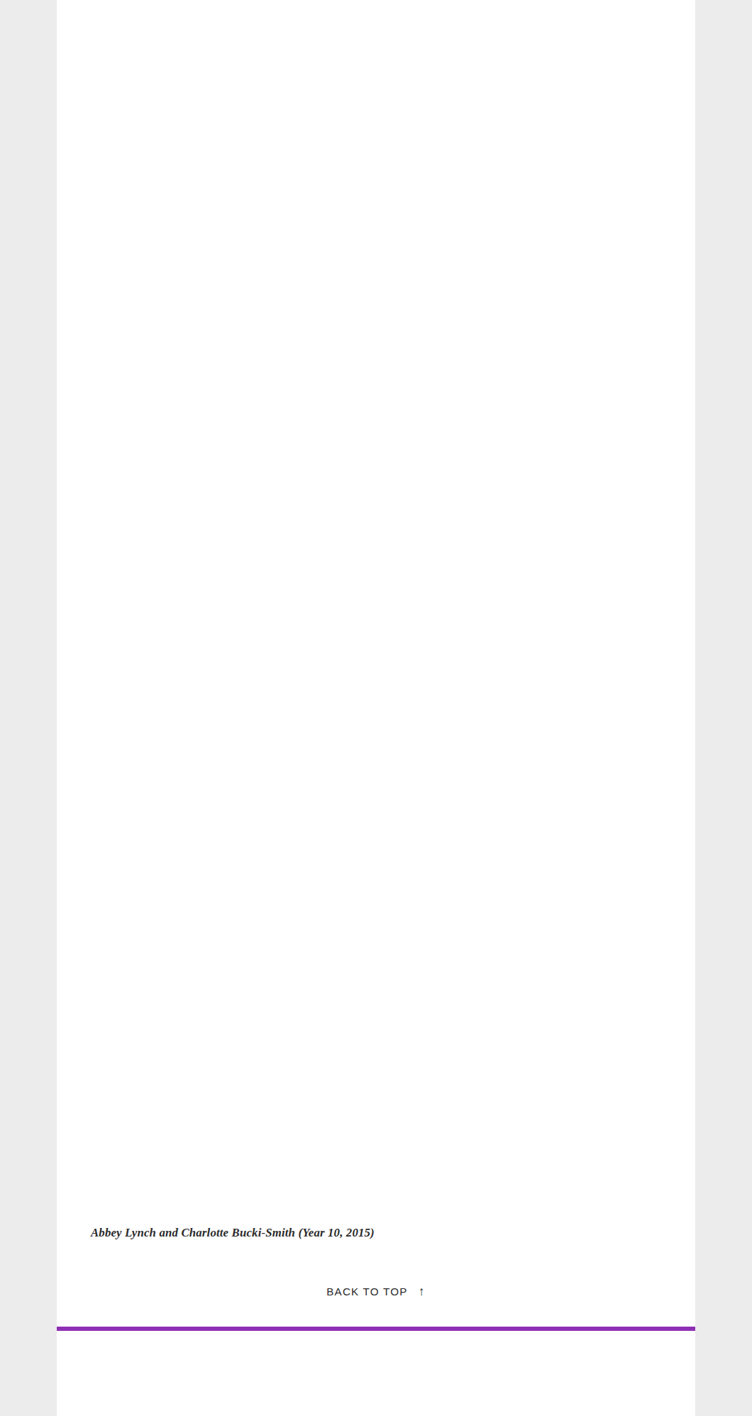Abbey Lynch and Charlotte Bucki-Smith (Year 10, 2015)
BACK TO TOP ↑